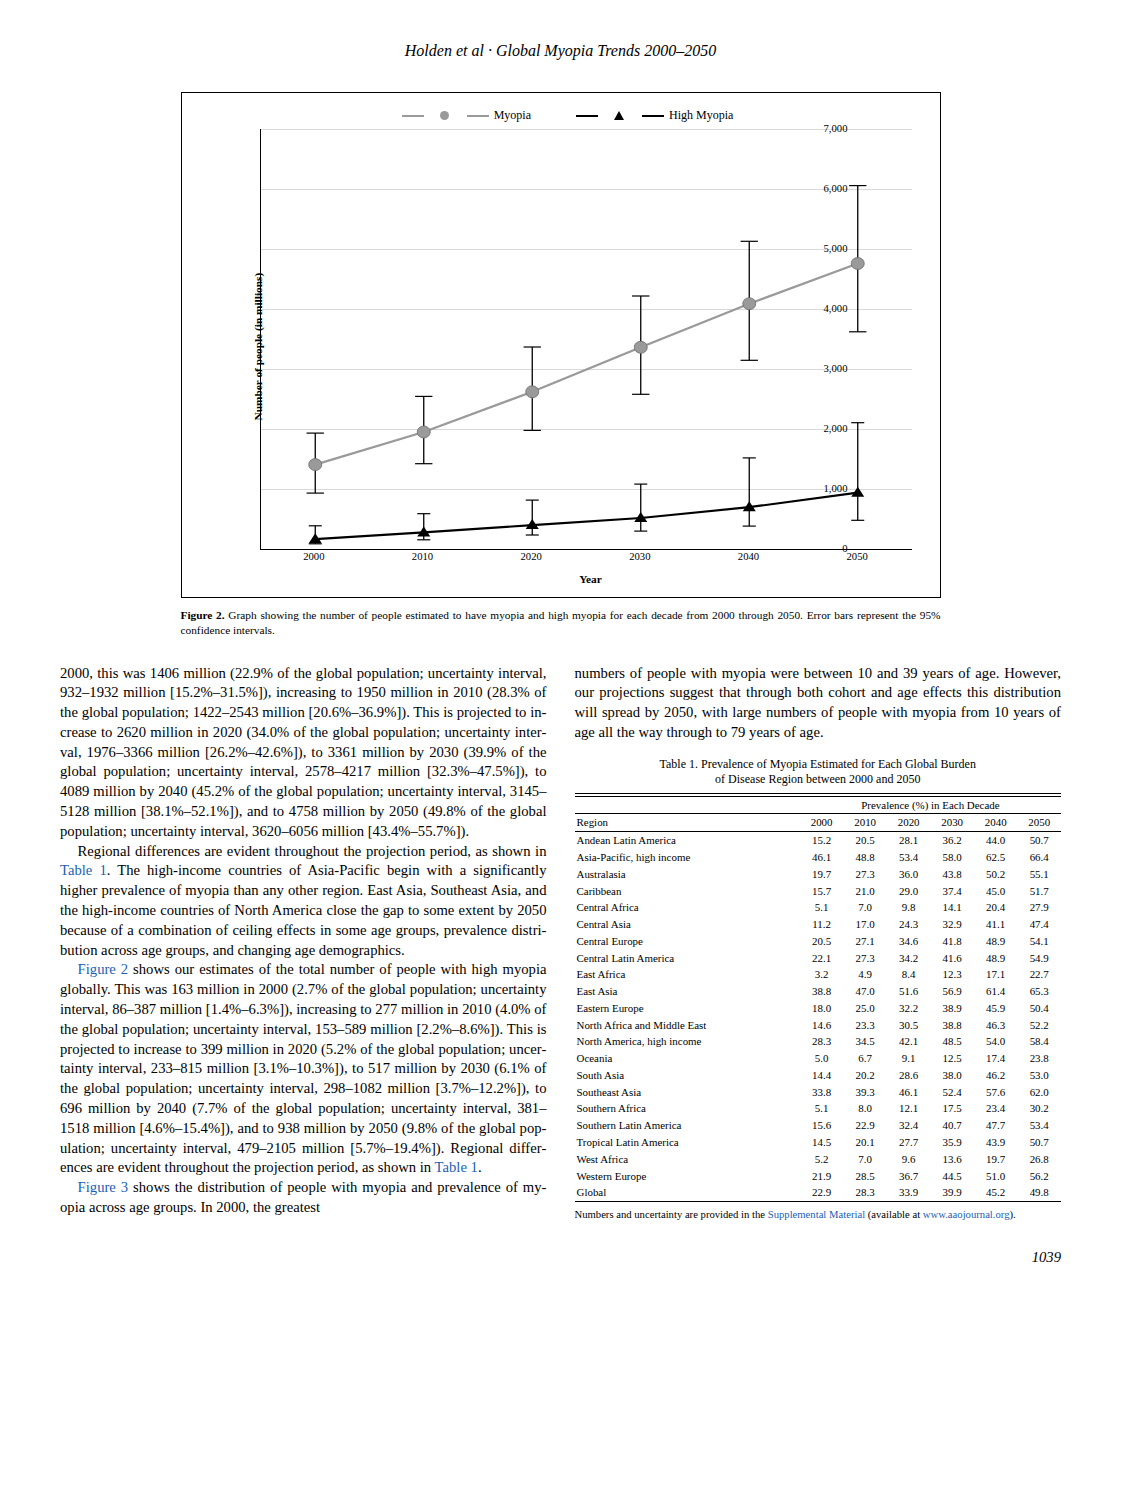Holden et al · Global Myopia Trends 2000–2050
Myopia High Myopia
Number of people (in millions)
7,000
6,000
5,000
4,000
3,000
2,000
1,000
0
2000 2010 2020 2030 2040 2050
Year
Figure 2. Graph showing the number of people estimated to have myopia and high myopia for each decade from 2000 through 2050. Error bars represent the 95% confidence intervals.
2000, this was 1406 million (22.9% of the global population; uncertainty interval, 932–1932 million [15.2%–31.5%]), increasing to 1950 million in 2010 (28.3% of the global population; 1422–2543 million [20.6%–36.9%]). This is projected to increase to 2620 million in 2020 (34.0% of the global population; uncertainty interval, 1976–3366 million [26.2%–42.6%]), to 3361 million by 2030 (39.9% of the global population; uncertainty interval, 2578–4217 million [32.3%–47.5%]), to 4089 million by 2040 (45.2% of the global population; uncertainty interval, 3145–5128 million [38.1%–52.1%]), and to 4758 million by 2050 (49.8% of the global population; uncertainty interval, 3620–6056 million [43.4%–55.7%]).
Regional differences are evident throughout the projection period, as shown in Table 1. The high-income countries of Asia-Pacific begin with a significantly higher prevalence of myopia than any other region. East Asia, Southeast Asia, and the high-income countries of North America close the gap to some extent by 2050 because of a combination of ceiling effects in some age groups, prevalence distribution across age groups, and changing age demographics.
Figure 2 shows our estimates of the total number of people with high myopia globally. This was 163 million in 2000 (2.7% of the global population; uncertainty interval, 86–387 million [1.4%–6.3%]), increasing to 277 million in 2010 (4.0% of the global population; uncertainty interval, 153–589 million [2.2%–8.6%]). This is projected to increase to 399 million in 2020 (5.2% of the global population; uncertainty interval, 233–815 million [3.1%–10.3%]), to 517 million by 2030 (6.1% of the global population; uncertainty interval, 298–1082 million [3.7%–12.2%]), to 696 million by 2040 (7.7% of the global population; uncertainty interval, 381–1518 million [4.6%–15.4%]), and to 938 million by 2050 (9.8% of the global population; uncertainty interval, 479–2105 million [5.7%–19.4%]). Regional differences are evident throughout the projection period, as shown in Table 1.
Figure 3 shows the distribution of people with myopia and prevalence of myopia across age groups. In 2000, the greatest
numbers of people with myopia were between 10 and 39 years of age. However, our projections suggest that through both cohort and age effects this distribution will spread by 2050, with large numbers of people with myopia from 10 years of age all the way through to 79 years of age.
Table 1. Prevalence of Myopia Estimated for Each Global Burden
of Disease Region between 2000 and 2050
| | Prevalence (%) in Each Decade |
| --- | --- |
| Region | 2000 | 2010 | 2020 | 2030 | 2040 | 2050 |
| Andean Latin America | 15.2 | 20.5 | 28.1 | 36.2 | 44.0 | 50.7 |
| Asia-Pacific, high income | 46.1 | 48.8 | 53.4 | 58.0 | 62.5 | 66.4 |
| Australasia | 19.7 | 27.3 | 36.0 | 43.8 | 50.2 | 55.1 |
| Caribbean | 15.7 | 21.0 | 29.0 | 37.4 | 45.0 | 51.7 |
| Central Africa | 5.1 | 7.0 | 9.8 | 14.1 | 20.4 | 27.9 |
| Central Asia | 11.2 | 17.0 | 24.3 | 32.9 | 41.1 | 47.4 |
| Central Europe | 20.5 | 27.1 | 34.6 | 41.8 | 48.9 | 54.1 |
| Central Latin America | 22.1 | 27.3 | 34.2 | 41.6 | 48.9 | 54.9 |
| East Africa | 3.2 | 4.9 | 8.4 | 12.3 | 17.1 | 22.7 |
| East Asia | 38.8 | 47.0 | 51.6 | 56.9 | 61.4 | 65.3 |
| Eastern Europe | 18.0 | 25.0 | 32.2 | 38.9 | 45.9 | 50.4 |
| North Africa and Middle East | 14.6 | 23.3 | 30.5 | 38.8 | 46.3 | 52.2 |
| North America, high income | 28.3 | 34.5 | 42.1 | 48.5 | 54.0 | 58.4 |
| Oceania | 5.0 | 6.7 | 9.1 | 12.5 | 17.4 | 23.8 |
| South Asia | 14.4 | 20.2 | 28.6 | 38.0 | 46.2 | 53.0 |
| Southeast Asia | 33.8 | 39.3 | 46.1 | 52.4 | 57.6 | 62.0 |
| Southern Africa | 5.1 | 8.0 | 12.1 | 17.5 | 23.4 | 30.2 |
| Southern Latin America | 15.6 | 22.9 | 32.4 | 40.7 | 47.7 | 53.4 |
| Tropical Latin America | 14.5 | 20.1 | 27.7 | 35.9 | 43.9 | 50.7 |
| West Africa | 5.2 | 7.0 | 9.6 | 13.6 | 19.7 | 26.8 |
| Western Europe | 21.9 | 28.5 | 36.7 | 44.5 | 51.0 | 56.2 |
| Global | 22.9 | 28.3 | 33.9 | 39.9 | 45.2 | 49.8 |
Numbers and uncertainty are provided in the Supplemental Material (available at www.aaojournal.org).
1039